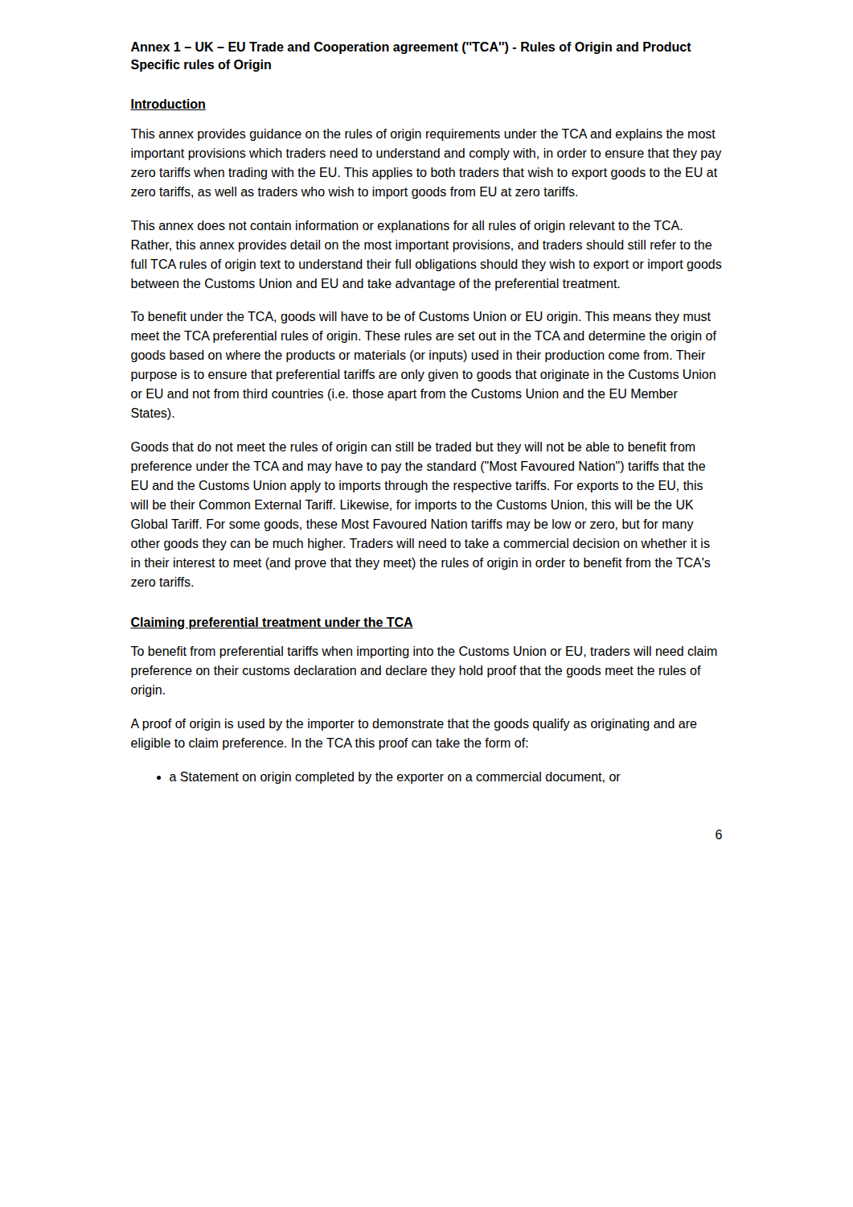Annex 1 – UK – EU Trade and Cooperation agreement (''TCA'') - Rules of Origin and Product Specific rules of Origin
Introduction
This annex provides guidance on the rules of origin requirements under the TCA and explains the most important provisions which traders need to understand and comply with, in order to ensure that they pay zero tariffs when trading with the EU. This applies to both traders that wish to export goods to the EU at zero tariffs, as well as traders who wish to import goods from EU at zero tariffs.
This annex does not contain information or explanations for all rules of origin relevant to the TCA. Rather, this annex provides detail on the most important provisions, and traders should still refer to the full TCA rules of origin text to understand their full obligations should they wish to export or import goods between the Customs Union and EU and take advantage of the preferential treatment.
To benefit under the TCA, goods will have to be of Customs Union or EU origin. This means they must meet the TCA preferential rules of origin. These rules are set out in the TCA and determine the origin of goods based on where the products or materials (or inputs) used in their production come from. Their purpose is to ensure that preferential tariffs are only given to goods that originate in the Customs Union or EU and not from third countries (i.e. those apart from the Customs Union and the EU Member States).
Goods that do not meet the rules of origin can still be traded but they will not be able to benefit from preference under the TCA and may have to pay the standard ("Most Favoured Nation") tariffs that the EU and the Customs Union apply to imports through the respective tariffs. For exports to the EU, this will be their Common External Tariff. Likewise, for imports to the Customs Union, this will be the UK Global Tariff. For some goods, these Most Favoured Nation tariffs may be low or zero, but for many other goods they can be much higher. Traders will need to take a commercial decision on whether it is in their interest to meet (and prove that they meet) the rules of origin in order to benefit from the TCA's zero tariffs.
Claiming preferential treatment under the TCA
To benefit from preferential tariffs when importing into the Customs Union or EU, traders will need claim preference on their customs declaration and declare they hold proof that the goods meet the rules of origin.
A proof of origin is used by the importer to demonstrate that the goods qualify as originating and are eligible to claim preference. In the TCA this proof can take the form of:
a Statement on origin completed by the exporter on a commercial document, or
6